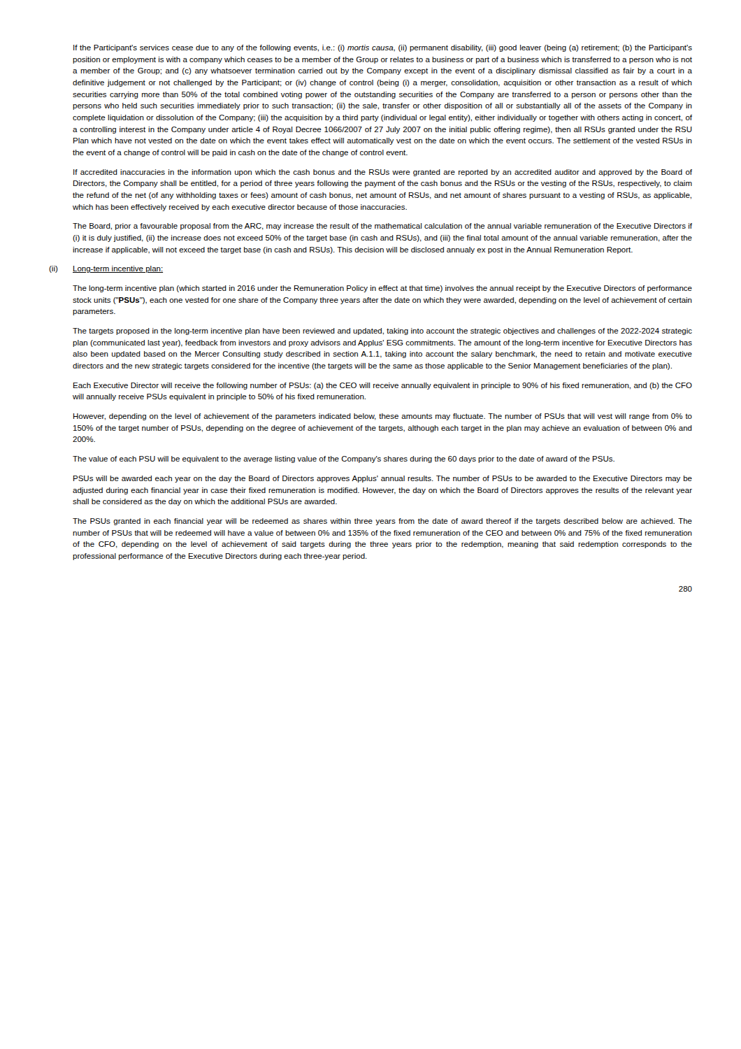If the Participant's services cease due to any of the following events, i.e.: (i) mortis causa, (ii) permanent disability, (iii) good leaver (being (a) retirement; (b) the Participant's position or employment is with a company which ceases to be a member of the Group or relates to a business or part of a business which is transferred to a person who is not a member of the Group; and (c) any whatsoever termination carried out by the Company except in the event of a disciplinary dismissal classified as fair by a court in a definitive judgement or not challenged by the Participant; or (iv) change of control (being (i) a merger, consolidation, acquisition or other transaction as a result of which securities carrying more than 50% of the total combined voting power of the outstanding securities of the Company are transferred to a person or persons other than the persons who held such securities immediately prior to such transaction; (ii) the sale, transfer or other disposition of all or substantially all of the assets of the Company in complete liquidation or dissolution of the Company; (iii) the acquisition by a third party (individual or legal entity), either individually or together with others acting in concert, of a controlling interest in the Company under article 4 of Royal Decree 1066/2007 of 27 July 2007 on the initial public offering regime), then all RSUs granted under the RSU Plan which have not vested on the date on which the event takes effect will automatically vest on the date on which the event occurs. The settlement of the vested RSUs in the event of a change of control will be paid in cash on the date of the change of control event.
If accredited inaccuracies in the information upon which the cash bonus and the RSUs were granted are reported by an accredited auditor and approved by the Board of Directors, the Company shall be entitled, for a period of three years following the payment of the cash bonus and the RSUs or the vesting of the RSUs, respectively, to claim the refund of the net (of any withholding taxes or fees) amount of cash bonus, net amount of RSUs, and net amount of shares pursuant to a vesting of RSUs, as applicable, which has been effectively received by each executive director because of those inaccuracies.
The Board, prior a favourable proposal from the ARC, may increase the result of the mathematical calculation of the annual variable remuneration of the Executive Directors if (i) it is duly justified, (ii) the increase does not exceed 50% of the target base (in cash and RSUs), and (iii) the final total amount of the annual variable remuneration, after the increase if applicable, will not exceed the target base (in cash and RSUs). This decision will be disclosed annualy ex post in the Annual Remuneration Report.
(ii) Long-term incentive plan:
The long-term incentive plan (which started in 2016 under the Remuneration Policy in effect at that time) involves the annual receipt by the Executive Directors of performance stock units ("PSUs"), each one vested for one share of the Company three years after the date on which they were awarded, depending on the level of achievement of certain parameters.
The targets proposed in the long-term incentive plan have been reviewed and updated, taking into account the strategic objectives and challenges of the 2022-2024 strategic plan (communicated last year), feedback from investors and proxy advisors and Applus' ESG commitments. The amount of the long-term incentive for Executive Directors has also been updated based on the Mercer Consulting study described in section A.1.1, taking into account the salary benchmark, the need to retain and motivate executive directors and the new strategic targets considered for the incentive (the targets will be the same as those applicable to the Senior Management beneficiaries of the plan).
Each Executive Director will receive the following number of PSUs: (a) the CEO will receive annually equivalent in principle to 90% of his fixed remuneration, and (b) the CFO will annually receive PSUs equivalent in principle to 50% of his fixed remuneration.
However, depending on the level of achievement of the parameters indicated below, these amounts may fluctuate. The number of PSUs that will vest will range from 0% to 150% of the target number of PSUs, depending on the degree of achievement of the targets, although each target in the plan may achieve an evaluation of between 0% and 200%.
The value of each PSU will be equivalent to the average listing value of the Company's shares during the 60 days prior to the date of award of the PSUs.
PSUs will be awarded each year on the day the Board of Directors approves Applus' annual results. The number of PSUs to be awarded to the Executive Directors may be adjusted during each financial year in case their fixed remuneration is modified. However, the day on which the Board of Directors approves the results of the relevant year shall be considered as the day on which the additional PSUs are awarded.
The PSUs granted in each financial year will be redeemed as shares within three years from the date of award thereof if the targets described below are achieved. The number of PSUs that will be redeemed will have a value of between 0% and 135% of the fixed remuneration of the CEO and between 0% and 75% of the fixed remuneration of the CFO, depending on the level of achievement of said targets during the three years prior to the redemption, meaning that said redemption corresponds to the professional performance of the Executive Directors during each three-year period.
280